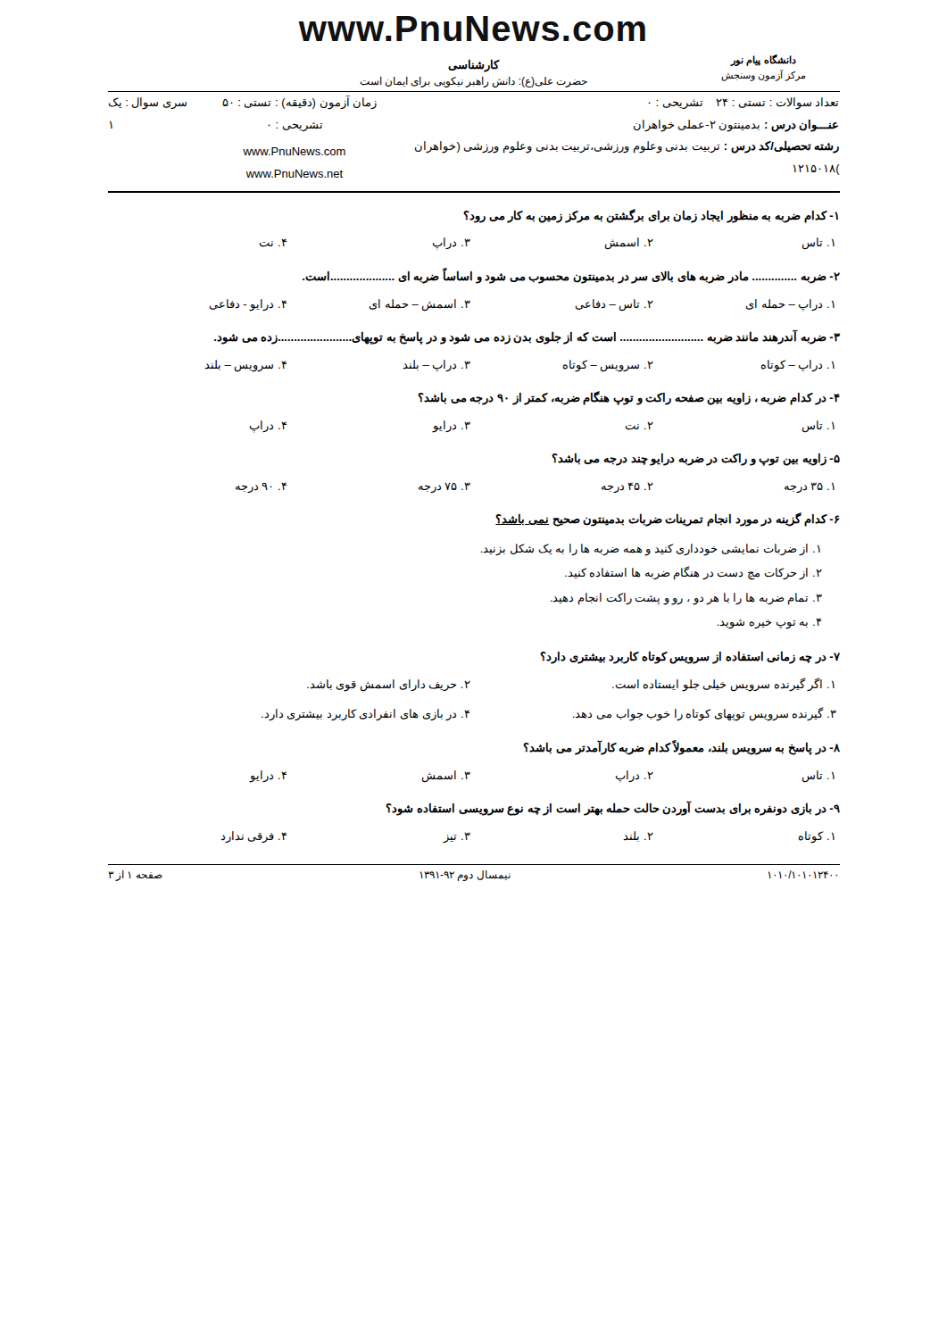www.PnuNews.com
دانشگاه پیام نور
مرکز آزمون وسنجش
کارشناسی
حضرت علی(ع): دانش راهبر نیکویی برای ایمان است
دانشگاه پیام نور
مرکز آزمون وسنجش
تعداد سوالات : تستی : ۲۴ تشریحی : ۰
عنـــوان درس : بدمینتون ۲-عملی خواهران
رشته تحصیلی/کد درس : تربیت بدنی وعلوم ورزشی،تربیت بدنی وعلوم ورزشی (خواهران )۱۲۱۵۰۱۸
زمان آزمون (دقیقه) : تستی : ۵۰ تشریحی : ۰
www.PnuNews.com
www.PnuNews.net
سری سوال : یک ۱
۱- کدام ضربه به منظور ایجاد زمان برای برگشتن به مرکز زمین به کار می رود؟
۱. تاس
۲. اسمش
۳. دراپ
۴. نت
۲- ضربه .............. مادر ضربه های بالای سر در بدمینتون محسوب می شود و اساساً ضربه ای .................... است.
۱. دراپ – حمله ای
۲. تاس – دفاعی
۳. اسمش – حمله ای
۴. درایو - دفاعی
۳- ضربه آندرهند مانند ضربه .......................... است که از جلوی بدن زده می شود و در پاسخ به توپهای....................... زده می شود.
۱. دراپ – کوتاه
۲. سرویس – کوتاه
۳. دراپ – بلند
۴. سرویس – بلند
۴- در کدام ضربه ، زاویه بین صفحه راکت و توپ هنگام ضربه، کمتر از ۹۰ درجه می باشد؟
۱. تاس
۲. نت
۳. درایو
۴. دراپ
۵- زاویه بین توپ و راکت در ضربه درایو چند درجه می باشد؟
۱. ۳۵ درجه
۲. ۴۵ درجه
۳. ۷۵ درجه
۴. ۹۰ درجه
۶- کدام گزینه در مورد انجام تمرینات ضربات بدمینتون صحیح نمی باشد؟
۱. از ضربات نمایشی خودداری کنید و همه ضربه ها را به یک شکل بزنید.
۲. از حرکات مچ دست در هنگام ضربه ها استفاده کنید.
۳. تمام ضربه ها را با هر دو ، رو و پشت راکت انجام دهید.
۴. به توپ خیره شوید.
۷- در چه زمانی استفاده از سرویس کوتاه کاربرد بیشتری دارد؟
۱. اگر گیرنده سرویس خیلی جلو ایستاده است.
۲. حریف دارای اسمش قوی باشد.
۳. گیرنده سرویس توپهای کوتاه را خوب جواب می دهد.
۴. در بازی های انفرادی کاربرد بیشتری دارد.
۸- در پاسخ به سرویس بلند، معمولاً کدام ضربه کارآمدتر می باشد؟
۱. تاس
۲. دراپ
۳. اسمش
۴. درایو
۹- در بازی دونفره برای بدست آوردن حالت حمله بهتر است از چه نوع سرویسی استفاده شود؟
۱. کوتاه
۲. بلند
۳. تیز
۴. فرقی ندارد
۱۰۱۰/۱۰۱۰۱۲۴۰۰
نیمسال دوم ۹۲-۱۳۹۱
صفحه ۱ از ۳